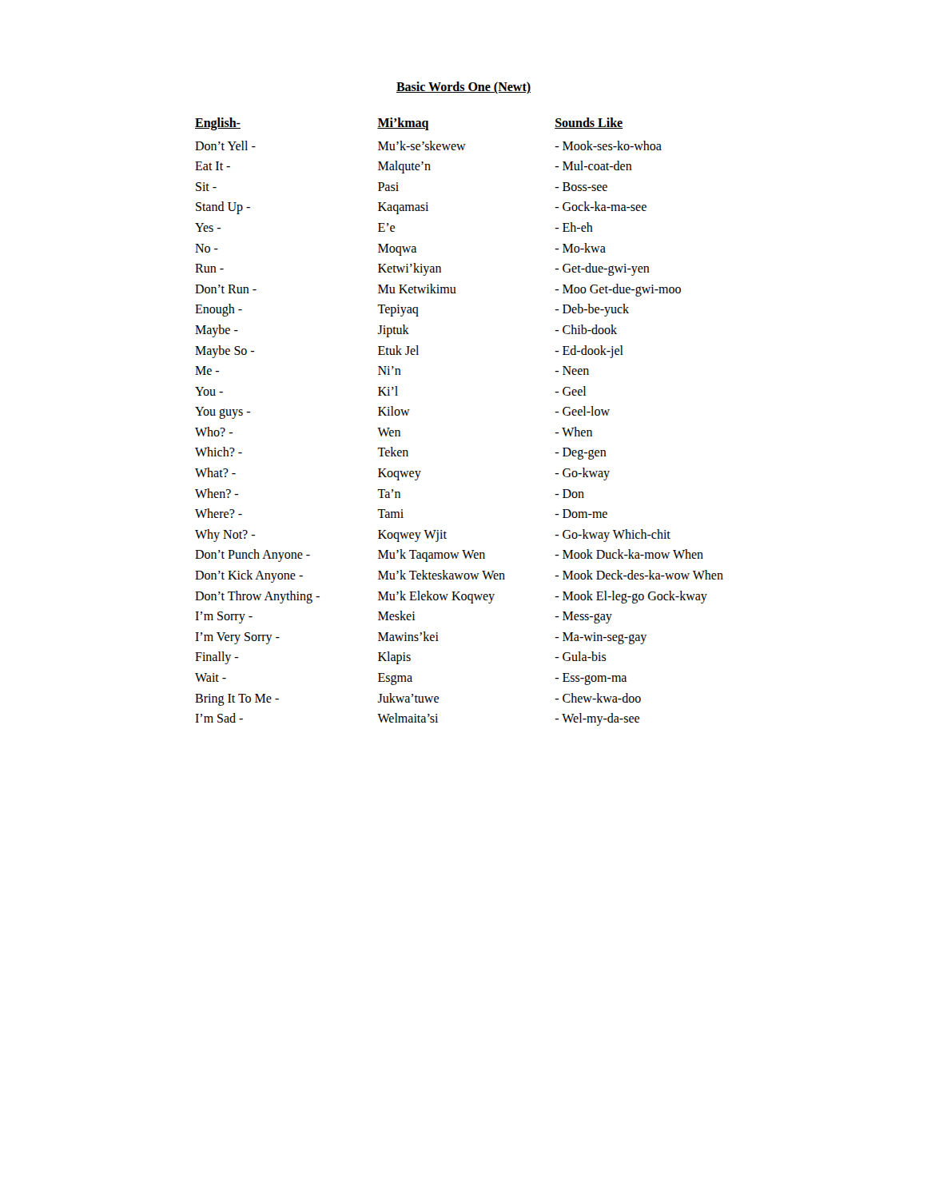Basic Words One (Newt)
| English- | Mi’kmaq | Sounds Like |
| --- | --- | --- |
| Don’t Yell - | Mu’k-se’skewew | - Mook-ses-ko-whoa |
| Eat It - | Malqute’n | - Mul-coat-den |
| Sit - | Pasi | - Boss-see |
| Stand Up - | Kaqamasi | - Gock-ka-ma-see |
| Yes - | E’e | - Eh-eh |
| No - | Moqwa | - Mo-kwa |
| Run - | Ketwi’kiyan | - Get-due-gwi-yen |
| Don’t Run - | Mu Ketwikimu | - Moo Get-due-gwi-moo |
| Enough - | Tepiyaq | - Deb-be-yuck |
| Maybe - | Jiptuk | - Chib-dook |
| Maybe So - | Etuk Jel | - Ed-dook-jel |
| Me - | Ni’n | - Neen |
| You - | Ki’l | - Geel |
| You guys - | Kilow | - Geel-low |
| Who? - | Wen | - When |
| Which? - | Teken | - Deg-gen |
| What? - | Koqwey | - Go-kway |
| When? - | Ta’n | - Don |
| Where? - | Tami | - Dom-me |
| Why Not? - | Koqwey Wjit | - Go-kway Which-chit |
| Don’t Punch Anyone - | Mu’k Taqamow Wen | - Mook Duck-ka-mow When |
| Don’t Kick Anyone - | Mu’k Tekteskawow Wen | - Mook Deck-des-ka-wow When |
| Don’t Throw Anything - | Mu’k Elekow Koqwey | - Mook El-leg-go Gock-kway |
| I’m Sorry - | Meskei | - Mess-gay |
| I’m Very Sorry - | Mawins’kei | - Ma-win-seg-gay |
| Finally - | Klapis | - Gula-bis |
| Wait - | Esgma | - Ess-gom-ma |
| Bring It To Me - | Jukwa’tuwe | - Chew-kwa-doo |
| I’m Sad - | Welmaita’si | - Wel-my-da-see |